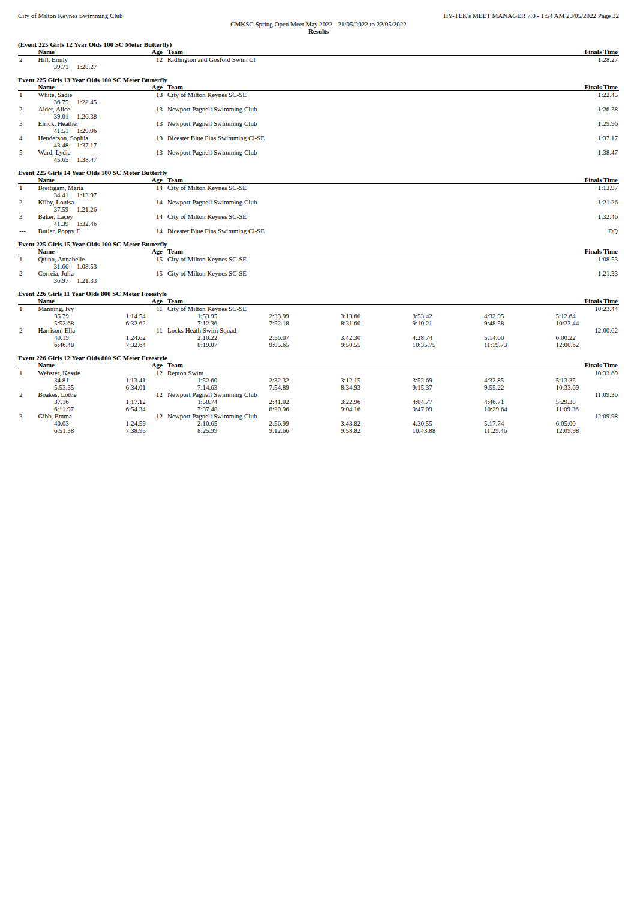City of Milton Keynes Swimming Club HY-TEK's MEET MANAGER 7.0 - 1:54 AM 23/05/2022 Page 32
CMKSC Spring Open Meet May 2022 - 21/05/2022 to 22/05/2022
Results
(Event 225 Girls 12 Year Olds 100 SC Meter Butterfly)
| | Name | Age | Team | Finals Time |
| --- | --- | --- | --- | --- |
| 2 | Hill, Emily | 12 | Kidlington and Gosford Swim Cl | 1:28.27 |
| | 39.71 1:28.27 |
Event 225 Girls 13 Year Olds 100 SC Meter Butterfly
| | Name | Age | Team | Finals Time |
| --- | --- | --- | --- | --- |
| 1 | White, Sadie | 13 | City of Milton Keynes SC-SE | 1:22.45 |
| | 36.75 1:22.45 |
| 2 | Alder, Alice | 13 | Newport Pagnell Swimming Club | 1:26.38 |
| | 39.01 1:26.38 |
| 3 | Elrick, Heather | 13 | Newport Pagnell Swimming Club | 1:29.96 |
| | 41.51 1:29.96 |
| 4 | Henderson, Sophia | 13 | Bicester Blue Fins Swimming Cl-SE | 1:37.17 |
| | 43.48 1:37.17 |
| 5 | Ward, Lydia | 13 | Newport Pagnell Swimming Club | 1:38.47 |
| | 45.65 1:38.47 |
Event 225 Girls 14 Year Olds 100 SC Meter Butterfly
| | Name | Age | Team | Finals Time |
| --- | --- | --- | --- | --- |
| 1 | Breitigam, Maria | 14 | City of Milton Keynes SC-SE | 1:13.97 |
| | 34.41 1:13.97 |
| 2 | Kilby, Louisa | 14 | Newport Pagnell Swimming Club | 1:21.26 |
| | 37.59 1:21.26 |
| 3 | Baker, Lacey | 14 | City of Milton Keynes SC-SE | 1:32.46 |
| | 41.39 1:32.46 |
| --- | Butler, Poppy F | 14 | Bicester Blue Fins Swimming Cl-SE | DQ |
Event 225 Girls 15 Year Olds 100 SC Meter Butterfly
| | Name | Age | Team | Finals Time |
| --- | --- | --- | --- | --- |
| 1 | Quinn, Annabelle | 15 | City of Milton Keynes SC-SE | 1:08.53 |
| | 31.66 1:08.53 |
| 2 | Correia, Julia | 15 | City of Milton Keynes SC-SE | 1:21.33 |
| | 36.97 1:21.33 |
Event 226 Girls 11 Year Olds 800 SC Meter Freestyle
| | Name | Age | Team | Finals Time |
| --- | --- | --- | --- | --- |
| 1 | Manning, Ivy | 11 | City of Milton Keynes SC-SE | 10:23.44 |
| | 35.79 | 1:14.54 | 1:53.95 | 2:33.99 | 3:13.60 | 3:53.42 | 4:32.95 | 5:12.64 |
| | 5:52.68 | 6:32.62 | 7:12.36 | 7:52.18 | 8:31.60 | 9:10.21 | 9:48.58 | 10:23.44 |
| 2 | Harrison, Ella | 11 | Locks Heath Swim Squad | 12:00.62 |
| | 40.19 | 1:24.62 | 2:10.22 | 2:56.07 | 3:42.30 | 4:28.74 | 5:14.60 | 6:00.22 |
| | 6:46.48 | 7:32.64 | 8:19.07 | 9:05.65 | 9:50.55 | 10:35.75 | 11:19.73 | 12:00.62 |
Event 226 Girls 12 Year Olds 800 SC Meter Freestyle
| | Name | Age | Team | Finals Time |
| --- | --- | --- | --- | --- |
| 1 | Webster, Kessie | 12 | Repton Swim | 10:33.69 |
| | 34.81 | 1:13.41 | 1:52.60 | 2:32.32 | 3:12.15 | 3:52.69 | 4:32.85 | 5:13.35 |
| | 5:53.35 | 6:34.01 | 7:14.63 | 7:54.89 | 8:34.93 | 9:15.37 | 9:55.22 | 10:33.69 |
| 2 | Boakes, Lottie | 12 | Newport Pagnell Swimming Club | 11:09.36 |
| | 37.16 | 1:17.12 | 1:58.74 | 2:41.02 | 3:22.96 | 4:04.77 | 4:46.71 | 5:29.38 |
| | 6:11.97 | 6:54.34 | 7:37.48 | 8:20.96 | 9:04.16 | 9:47.09 | 10:29.64 | 11:09.36 |
| 3 | Gibb, Emma | 12 | Newport Pagnell Swimming Club | 12:09.98 |
| | 40.03 | 1:24.59 | 2:10.65 | 2:56.99 | 3:43.82 | 4:30.55 | 5:17.74 | 6:05.00 |
| | 6:51.38 | 7:38.95 | 8:25.99 | 9:12.66 | 9:58.82 | 10:43.88 | 11:29.46 | 12:09.98 |